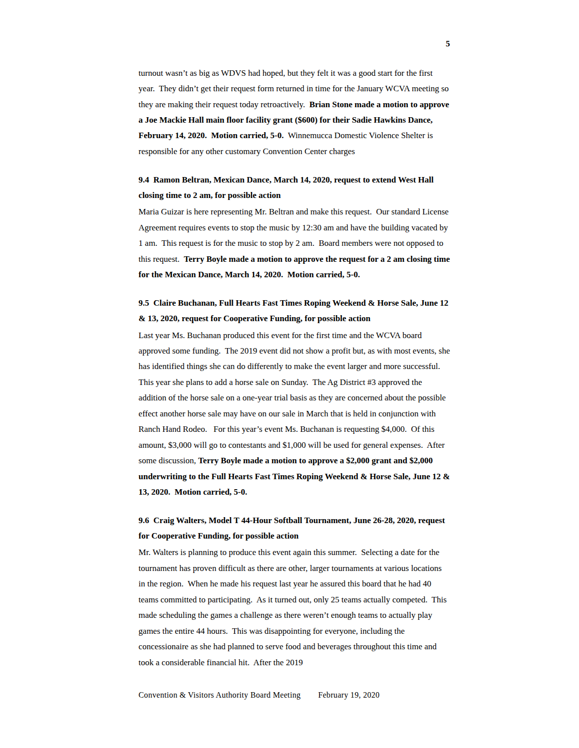5
turnout wasn’t as big as WDVS had hoped, but they felt it was a good start for the first year. They didn’t get their request form returned in time for the January WCVA meeting so they are making their request today retroactively. Brian Stone made a motion to approve a Joe Mackie Hall main floor facility grant ($600) for their Sadie Hawkins Dance, February 14, 2020. Motion carried, 5-0. Winnemucca Domestic Violence Shelter is responsible for any other customary Convention Center charges
9.4 Ramon Beltran, Mexican Dance, March 14, 2020, request to extend West Hall closing time to 2 am, for possible action
Maria Guizar is here representing Mr. Beltran and make this request. Our standard License Agreement requires events to stop the music by 12:30 am and have the building vacated by 1 am. This request is for the music to stop by 2 am. Board members were not opposed to this request. Terry Boyle made a motion to approve the request for a 2 am closing time for the Mexican Dance, March 14, 2020. Motion carried, 5-0.
9.5 Claire Buchanan, Full Hearts Fast Times Roping Weekend & Horse Sale, June 12 & 13, 2020, request for Cooperative Funding, for possible action
Last year Ms. Buchanan produced this event for the first time and the WCVA board approved some funding. The 2019 event did not show a profit but, as with most events, she has identified things she can do differently to make the event larger and more successful. This year she plans to add a horse sale on Sunday. The Ag District #3 approved the addition of the horse sale on a one-year trial basis as they are concerned about the possible effect another horse sale may have on our sale in March that is held in conjunction with Ranch Hand Rodeo. For this year’s event Ms. Buchanan is requesting $4,000. Of this amount, $3,000 will go to contestants and $1,000 will be used for general expenses. After some discussion, Terry Boyle made a motion to approve a $2,000 grant and $2,000 underwriting to the Full Hearts Fast Times Roping Weekend & Horse Sale, June 12 & 13, 2020. Motion carried, 5-0.
9.6 Craig Walters, Model T 44-Hour Softball Tournament, June 26-28, 2020, request for Cooperative Funding, for possible action
Mr. Walters is planning to produce this event again this summer. Selecting a date for the tournament has proven difficult as there are other, larger tournaments at various locations in the region. When he made his request last year he assured this board that he had 40 teams committed to participating. As it turned out, only 25 teams actually competed. This made scheduling the games a challenge as there weren’t enough teams to actually play games the entire 44 hours. This was disappointing for everyone, including the concessionaire as she had planned to serve food and beverages throughout this time and took a considerable financial hit. After the 2019
Convention & Visitors Authority Board Meeting February 19, 2020